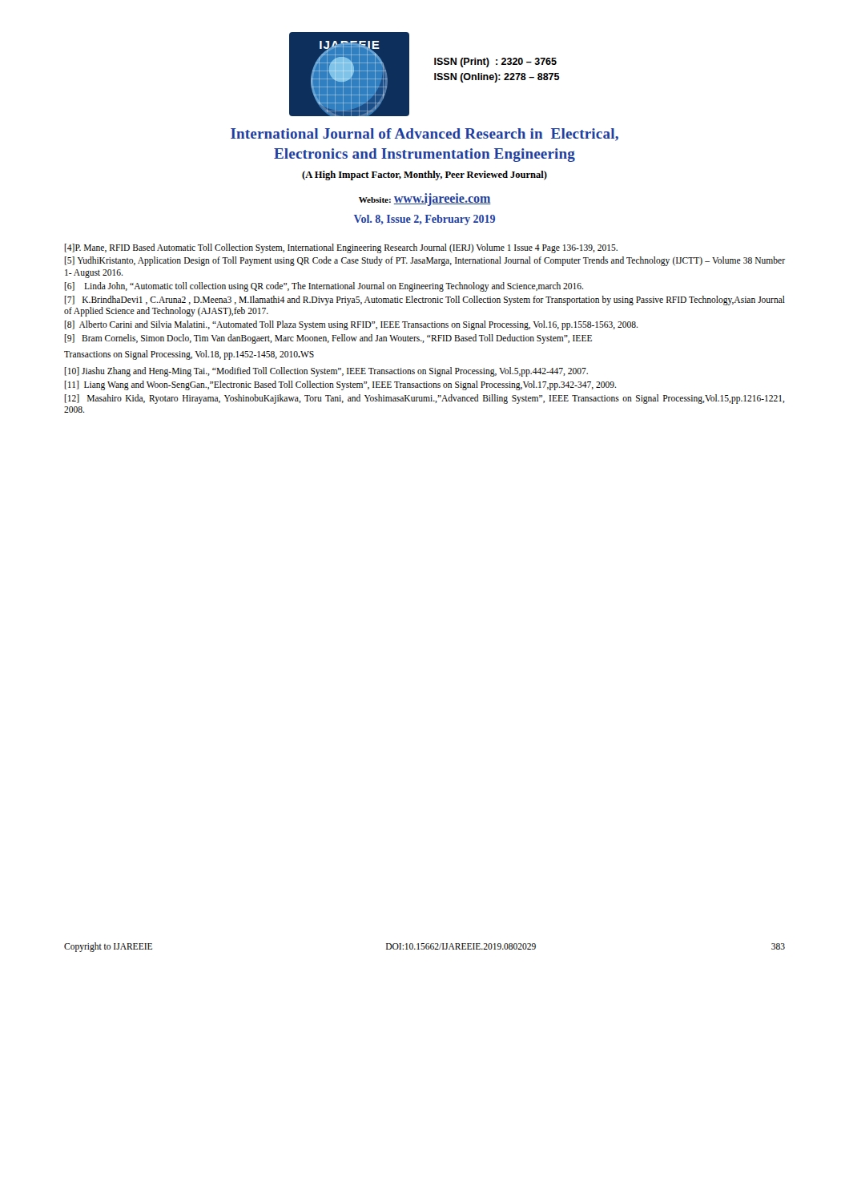ISSN (Print) : 2320 – 3765
ISSN (Online): 2278 – 8875
International Journal of Advanced Research in Electrical,
Electronics and Instrumentation Engineering
(A High Impact Factor, Monthly, Peer Reviewed Journal)
Website: www.ijareeie.com
Vol. 8, Issue 2, February 2019
[4]P. Mane, RFID Based Automatic Toll Collection System, International Engineering Research Journal (IERJ) Volume 1 Issue 4 Page 136-139, 2015.
[5] YudhiKristanto, Application Design of Toll Payment using QR Code a Case Study of PT. JasaMarga, International Journal of Computer Trends and Technology (IJCTT) – Volume 38 Number 1- August 2016.
[6] Linda John, “Automatic toll collection using QR code”, The International Journal on Engineering Technology and Science,march 2016.
[7] K.BrindhaDevi1 , C.Aruna2 , D.Meena3 , M.Ilamathi4 and R.Divya Priya5, Automatic Electronic Toll Collection System for Transportation by using Passive RFID Technology,Asian Journal of Applied Science and Technology (AJAST),feb 2017.
[8] Alberto Carini and Silvia Malatini., “Automated Toll Plaza System using RFID”, IEEE Transactions on Signal Processing, Vol.16, pp.1558-1563, 2008.
[9] Bram Cornelis, Simon Doclo, Tim Van danBogaert, Marc Moonen, Fellow and Jan Wouters., “RFID Based Toll Deduction System”, IEEE
Transactions on Signal Processing, Vol.18, pp.1452-1458, 2010. WS
[10] Jiashu Zhang and Heng-Ming Tai., “Modified Toll Collection System”, IEEE Transactions on Signal Processing, Vol.5,pp.442-447, 2007.
[11] Liang Wang and Woon-SengGan.,”Electronic Based Toll Collection System”, IEEE Transactions on Signal Processing,Vol.17,pp.342-347, 2009.
[12] Masahiro Kida, Ryotaro Hirayama, YoshinobuKajikawa, Toru Tani, and YoshimasaKurumi.,”Advanced Billing System”, IEEE Transactions on Signal Processing,Vol.15,pp.1216-1221, 2008.
Copyright to IJAREEIE
DOI:10.15662/IJAREEIE.2019.0802029
383